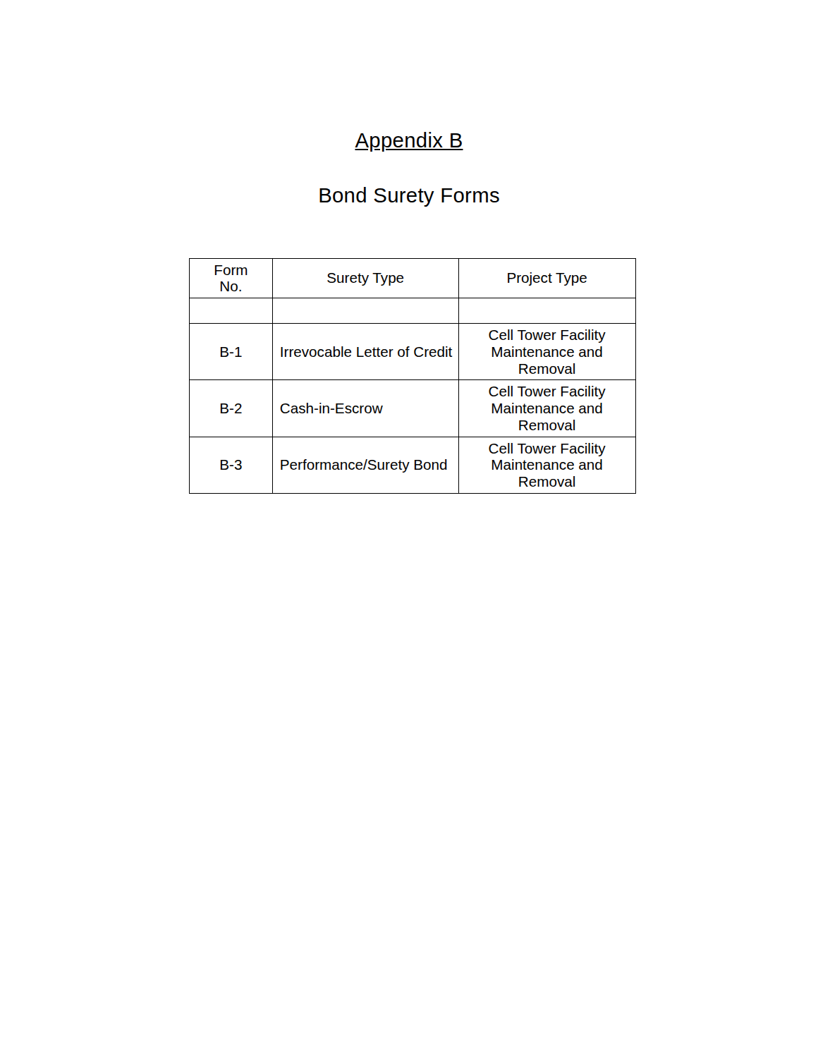Appendix B
Bond Surety Forms
| Form No. | Surety Type | Project Type |
| --- | --- | --- |
| B-1 | Irrevocable Letter of Credit | Cell Tower Facility Maintenance and Removal |
| B-2 | Cash-in-Escrow | Cell Tower Facility Maintenance and Removal |
| B-3 | Performance/Surety Bond | Cell Tower Facility Maintenance and Removal |